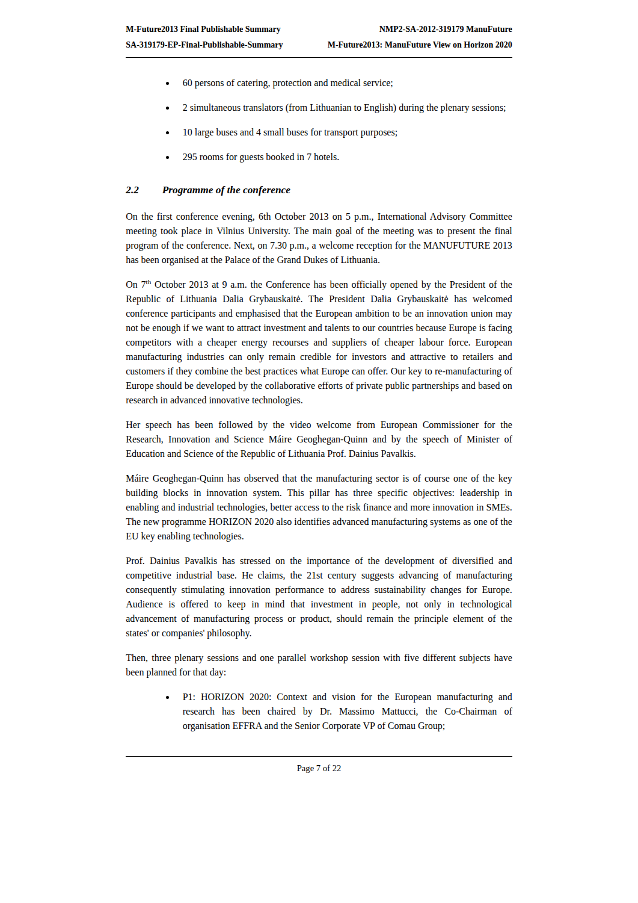M-Future2013 Final Publishable Summary NMP2-SA-2012-319179 ManuFuture
SA-319179-EP-Final-Publishable-Summary M-Future2013: ManuFuture View on Horizon 2020
60 persons of catering, protection and medical service;
2 simultaneous translators (from Lithuanian to English) during the plenary sessions;
10 large buses and 4 small buses for transport purposes;
295 rooms for guests booked in 7 hotels.
2.2 Programme of the conference
On the first conference evening, 6th October 2013 on 5 p.m., International Advisory Committee meeting took place in Vilnius University. The main goal of the meeting was to present the final program of the conference. Next, on 7.30 p.m., a welcome reception for the MANUFUTURE 2013 has been organised at the Palace of the Grand Dukes of Lithuania.
On 7th October 2013 at 9 a.m. the Conference has been officially opened by the President of the Republic of Lithuania Dalia Grybauskaitė. The President Dalia Grybauskaitė has welcomed conference participants and emphasised that the European ambition to be an innovation union may not be enough if we want to attract investment and talents to our countries because Europe is facing competitors with a cheaper energy recourses and suppliers of cheaper labour force. European manufacturing industries can only remain credible for investors and attractive to retailers and customers if they combine the best practices what Europe can offer. Our key to re-manufacturing of Europe should be developed by the collaborative efforts of private public partnerships and based on research in advanced innovative technologies.
Her speech has been followed by the video welcome from European Commissioner for the Research, Innovation and Science Máire Geoghegan-Quinn and by the speech of Minister of Education and Science of the Republic of Lithuania Prof. Dainius Pavalkis.
Máire Geoghegan-Quinn has observed that the manufacturing sector is of course one of the key building blocks in innovation system. This pillar has three specific objectives: leadership in enabling and industrial technologies, better access to the risk finance and more innovation in SMEs. The new programme HORIZON 2020 also identifies advanced manufacturing systems as one of the EU key enabling technologies.
Prof. Dainius Pavalkis has stressed on the importance of the development of diversified and competitive industrial base. He claims, the 21st century suggests advancing of manufacturing consequently stimulating innovation performance to address sustainability changes for Europe. Audience is offered to keep in mind that investment in people, not only in technological advancement of manufacturing process or product, should remain the principle element of the states' or companies' philosophy.
Then, three plenary sessions and one parallel workshop session with five different subjects have been planned for that day:
P1: HORIZON 2020: Context and vision for the European manufacturing and research has been chaired by Dr. Massimo Mattucci, the Co-Chairman of organisation EFFRA and the Senior Corporate VP of Comau Group;
Page 7 of 22